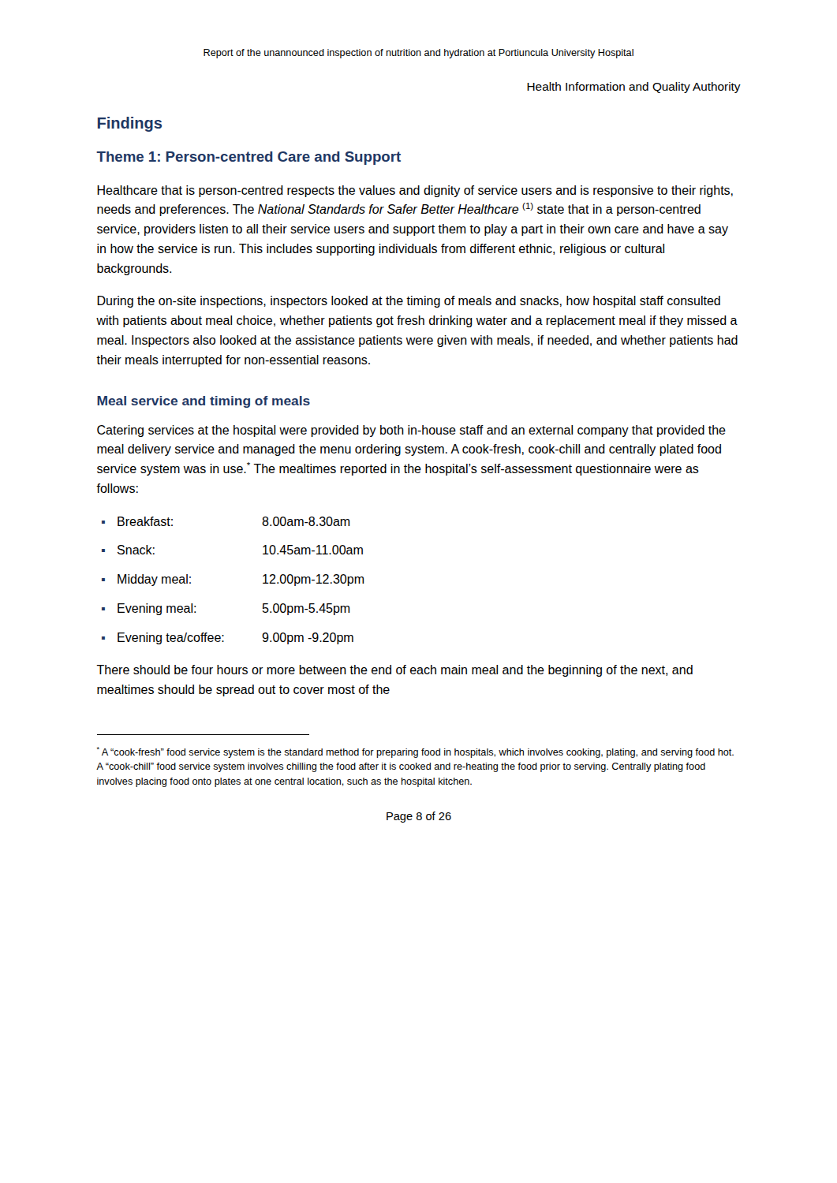Report of the unannounced inspection of nutrition and hydration at Portiuncula University Hospital
Health Information and Quality Authority
Findings
Theme 1: Person-centred Care and Support
Healthcare that is person-centred respects the values and dignity of service users and is responsive to their rights, needs and preferences. The National Standards for Safer Better Healthcare (1) state that in a person-centred service, providers listen to all their service users and support them to play a part in their own care and have a say in how the service is run. This includes supporting individuals from different ethnic, religious or cultural backgrounds.
During the on-site inspections, inspectors looked at the timing of meals and snacks, how hospital staff consulted with patients about meal choice, whether patients got fresh drinking water and a replacement meal if they missed a meal. Inspectors also looked at the assistance patients were given with meals, if needed, and whether patients had their meals interrupted for non-essential reasons.
Meal service and timing of meals
Catering services at the hospital were provided by both in-house staff and an external company that provided the meal delivery service and managed the menu ordering system. A cook-fresh, cook-chill and centrally plated food service system was in use.* The mealtimes reported in the hospital’s self-assessment questionnaire were as follows:
Breakfast: 8.00am-8.30am
Snack: 10.45am-11.00am
Midday meal: 12.00pm-12.30pm
Evening meal: 5.00pm-5.45pm
Evening tea/coffee: 9.00pm -9.20pm
There should be four hours or more between the end of each main meal and the beginning of the next, and mealtimes should be spread out to cover most of the
* A “cook-fresh” food service system is the standard method for preparing food in hospitals, which involves cooking, plating, and serving food hot. A “cook-chill” food service system involves chilling the food after it is cooked and re-heating the food prior to serving. Centrally plating food involves placing food onto plates at one central location, such as the hospital kitchen.
Page 8 of 26